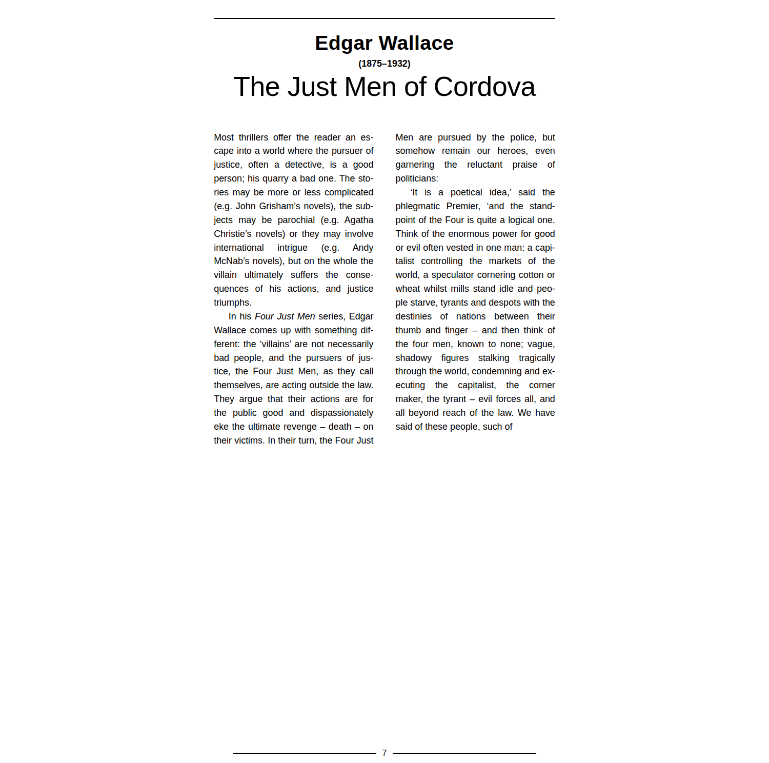Edgar Wallace
(1875–1932)
The Just Men of Cordova
Most thrillers offer the reader an escape into a world where the pursuer of justice, often a detective, is a good person; his quarry a bad one. The stories may be more or less complicated (e.g. John Grisham’s novels), the subjects may be parochial (e.g. Agatha Christie’s novels) or they may involve international intrigue (e.g. Andy McNab’s novels), but on the whole the villain ultimately suffers the consequences of his actions, and justice triumphs.
In his Four Just Men series, Edgar Wallace comes up with something different: the ‘villains’ are not necessarily bad people, and the pursuers of justice, the Four Just Men, as they call themselves, are acting outside the law. They argue that their actions are for the public good and dispassionately eke the ultimate revenge – death – on their victims. In their turn, the Four Just Men are pursued by the police, but somehow remain our heroes, even garnering the reluctant praise of politicians:
‘It is a poetical idea,’ said the phlegmatic Premier, ‘and the standpoint of the Four is quite a logical one. Think of the enormous power for good or evil often vested in one man: a capitalist controlling the markets of the world, a speculator cornering cotton or wheat whilst mills stand idle and people starve, tyrants and despots with the destinies of nations between their thumb and finger – and then think of the four men, known to none; vague, shadowy figures stalking tragically through the world, condemning and executing the capitalist, the corner maker, the tyrant – evil forces all, and all beyond reach of the law. We have said of these people, such of
7